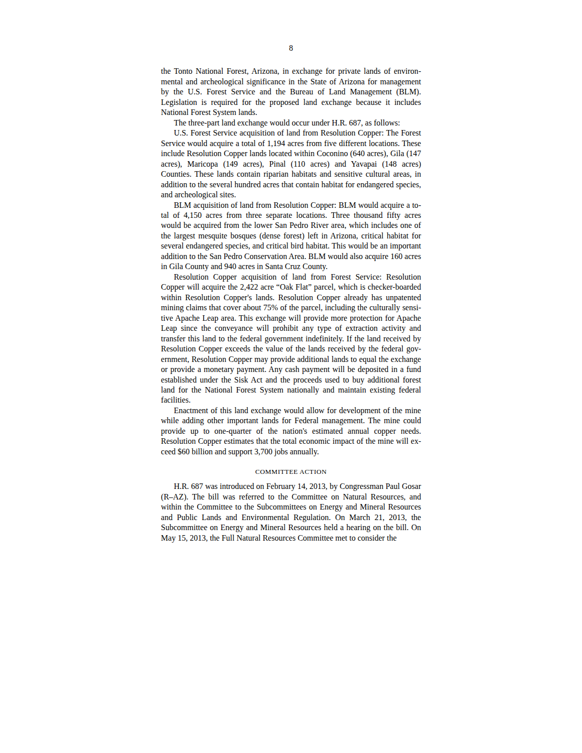8
the Tonto National Forest, Arizona, in exchange for private lands of environmental and archeological significance in the State of Arizona for management by the U.S. Forest Service and the Bureau of Land Management (BLM). Legislation is required for the proposed land exchange because it includes National Forest System lands.
The three-part land exchange would occur under H.R. 687, as follows:
U.S. Forest Service acquisition of land from Resolution Copper: The Forest Service would acquire a total of 1,194 acres from five different locations. These include Resolution Copper lands located within Coconino (640 acres), Gila (147 acres), Maricopa (149 acres), Pinal (110 acres) and Yavapai (148 acres) Counties. These lands contain riparian habitats and sensitive cultural areas, in addition to the several hundred acres that contain habitat for endangered species, and archeological sites.
BLM acquisition of land from Resolution Copper: BLM would acquire a total of 4,150 acres from three separate locations. Three thousand fifty acres would be acquired from the lower San Pedro River area, which includes one of the largest mesquite bosques (dense forest) left in Arizona, critical habitat for several endangered species, and critical bird habitat. This would be an important addition to the San Pedro Conservation Area. BLM would also acquire 160 acres in Gila County and 940 acres in Santa Cruz County.
Resolution Copper acquisition of land from Forest Service: Resolution Copper will acquire the 2,422 acre “Oak Flat” parcel, which is checker-boarded within Resolution Copper's lands. Resolution Copper already has unpatented mining claims that cover about 75% of the parcel, including the culturally sensitive Apache Leap area. This exchange will provide more protection for Apache Leap since the conveyance will prohibit any type of extraction activity and transfer this land to the federal government indefinitely. If the land received by Resolution Copper exceeds the value of the lands received by the federal government, Resolution Copper may provide additional lands to equal the exchange or provide a monetary payment. Any cash payment will be deposited in a fund established under the Sisk Act and the proceeds used to buy additional forest land for the National Forest System nationally and maintain existing federal facilities.
Enactment of this land exchange would allow for development of the mine while adding other important lands for Federal management. The mine could provide up to one-quarter of the nation's estimated annual copper needs. Resolution Copper estimates that the total economic impact of the mine will exceed $60 billion and support 3,700 jobs annually.
Committee Action
H.R. 687 was introduced on February 14, 2013, by Congressman Paul Gosar (R–AZ). The bill was referred to the Committee on Natural Resources, and within the Committee to the Subcommittees on Energy and Mineral Resources and Public Lands and Environmental Regulation. On March 21, 2013, the Subcommittee on Energy and Mineral Resources held a hearing on the bill. On May 15, 2013, the Full Natural Resources Committee met to consider the